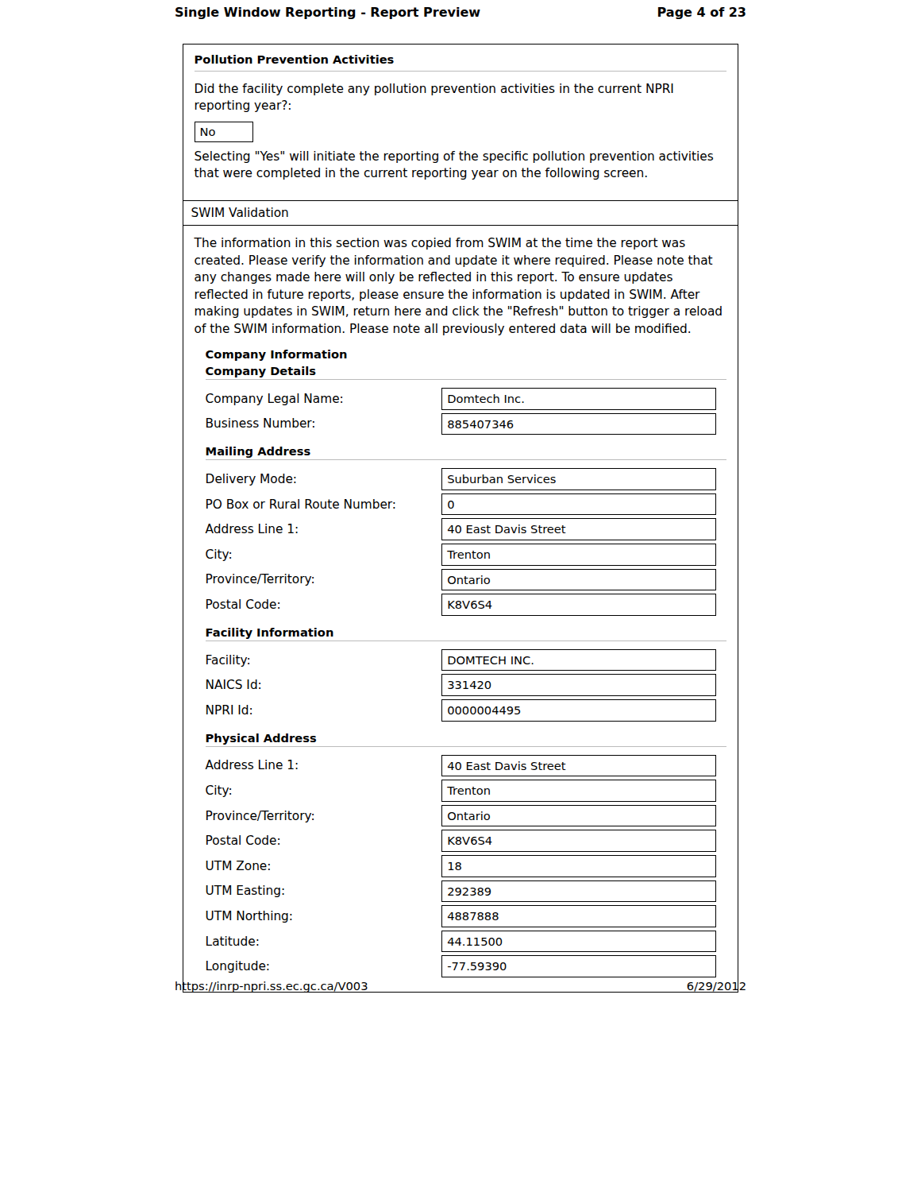Single Window Reporting - Report Preview
Page 4 of 23
Pollution Prevention Activities
Did the facility complete any pollution prevention activities in the current NPRI reporting year?:
No
Selecting "Yes" will initiate the reporting of the specific pollution prevention activities that were completed in the current reporting year on the following screen.
SWIM Validation
The information in this section was copied from SWIM at the time the report was created. Please verify the information and update it where required. Please note that any changes made here will only be reflected in this report. To ensure updates reflected in future reports, please ensure the information is updated in SWIM. After making updates in SWIM, return here and click the "Refresh" button to trigger a reload of the SWIM information. Please note all previously entered data will be modified.
Company Information
Company Details
| Company Legal Name: | Domtech Inc. |
| Business Number: | 885407346 |
Mailing Address
| Delivery Mode: | Suburban Services |
| PO Box or Rural Route Number: | 0 |
| Address Line 1: | 40 East Davis Street |
| City: | Trenton |
| Province/Territory: | Ontario |
| Postal Code: | K8V6S4 |
Facility Information
| Facility: | DOMTECH INC. |
| NAICS Id: | 331420 |
| NPRI Id: | 0000004495 |
Physical Address
| Address Line 1: | 40 East Davis Street |
| City: | Trenton |
| Province/Territory: | Ontario |
| Postal Code: | K8V6S4 |
| UTM Zone: | 18 |
| UTM Easting: | 292389 |
| UTM Northing: | 4887888 |
| Latitude: | 44.11500 |
| Longitude: | -77.59390 |
https://inrp-npri.ss.ec.gc.ca/V003
6/29/2012